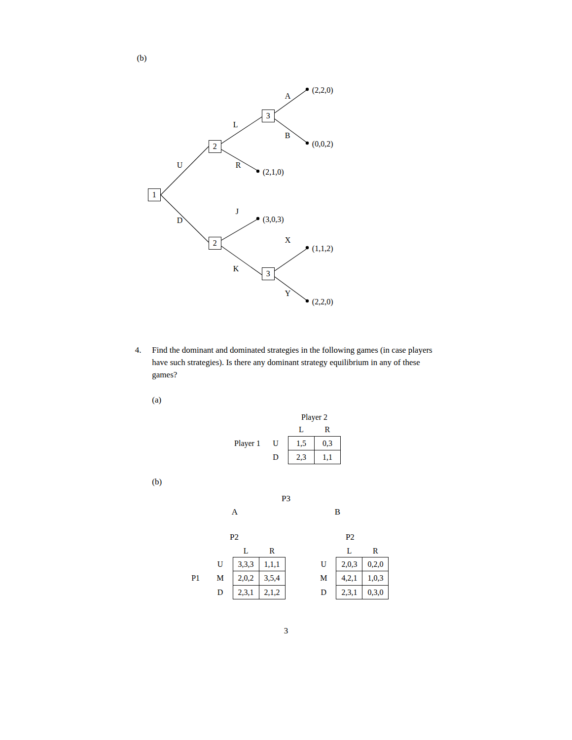(b)
1
2
3
2
3
U
D
L
R
A
B
J
K
X
Y
(2,2,0)
(0,0,2)
(2,1,0)
(3,0,3)
(1,1,2)
(2,2,0)
4. Find the dominant and dominated strategies in the following games (in case players have such strategies). Is there any dominant strategy equilibrium in any of these games?
(a)
| | | Player 2 |
| | | L | R |
| Player 1 | U | 1,5 | 0,3 |
| | D | 2,3 | 1,1 |
(b)
P3
A B
P2
| | | L | R |
| | U | 3,3,3 | 1,1,1 |
| P1 | M | 2,0,2 | 3,5,4 |
| | D | 2,3,1 | 2,1,2 |
P2
| | L | R |
| U | 2,0,3 | 0,2,0 |
| M | 4,2,1 | 1,0,3 |
| D | 2,3,1 | 0,3,0 |
3